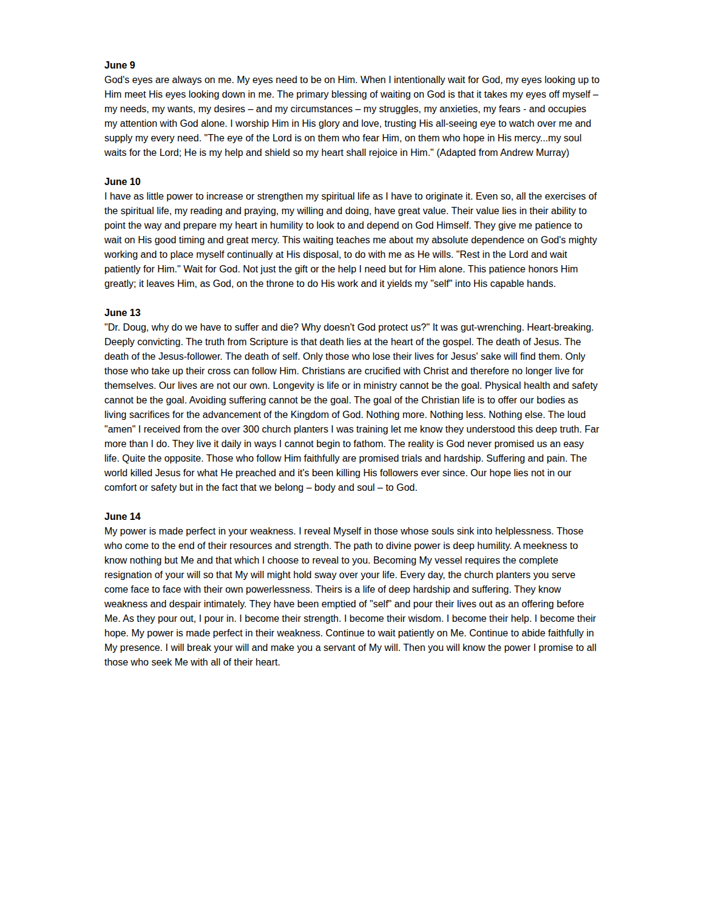June 9
God's eyes are always on me. My eyes need to be on Him. When I intentionally wait for God, my eyes looking up to Him meet His eyes looking down in me. The primary blessing of waiting on God is that it takes my eyes off myself – my needs, my wants, my desires – and my circumstances – my struggles, my anxieties, my fears - and occupies my attention with God alone. I worship Him in His glory and love, trusting His all-seeing eye to watch over me and supply my every need. "The eye of the Lord is on them who fear Him, on them who hope in His mercy...my soul waits for the Lord; He is my help and shield so my heart shall rejoice in Him." (Adapted from Andrew Murray)
June 10
I have as little power to increase or strengthen my spiritual life as I have to originate it. Even so, all the exercises of the spiritual life, my reading and praying, my willing and doing, have great value. Their value lies in their ability to point the way and prepare my heart in humility to look to and depend on God Himself. They give me patience to wait on His good timing and great mercy. This waiting teaches me about my absolute dependence on God's mighty working and to place myself continually at His disposal, to do with me as He wills. "Rest in the Lord and wait patiently for Him." Wait for God. Not just the gift or the help I need but for Him alone. This patience honors Him greatly; it leaves Him, as God, on the throne to do His work and it yields my "self" into His capable hands.
June 13
"Dr. Doug, why do we have to suffer and die? Why doesn't God protect us?" It was gut-wrenching. Heart-breaking. Deeply convicting. The truth from Scripture is that death lies at the heart of the gospel. The death of Jesus. The death of the Jesus-follower. The death of self. Only those who lose their lives for Jesus' sake will find them. Only those who take up their cross can follow Him. Christians are crucified with Christ and therefore no longer live for themselves. Our lives are not our own. Longevity is life or in ministry cannot be the goal. Physical health and safety cannot be the goal. Avoiding suffering cannot be the goal. The goal of the Christian life is to offer our bodies as living sacrifices for the advancement of the Kingdom of God. Nothing more. Nothing less. Nothing else. The loud "amen" I received from the over 300 church planters I was training let me know they understood this deep truth. Far more than I do. They live it daily in ways I cannot begin to fathom. The reality is God never promised us an easy life. Quite the opposite. Those who follow Him faithfully are promised trials and hardship. Suffering and pain. The world killed Jesus for what He preached and it's been killing His followers ever since. Our hope lies not in our comfort or safety but in the fact that we belong – body and soul – to God.
June 14
My power is made perfect in your weakness. I reveal Myself in those whose souls sink into helplessness. Those who come to the end of their resources and strength. The path to divine power is deep humility. A meekness to know nothing but Me and that which I choose to reveal to you. Becoming My vessel requires the complete resignation of your will so that My will might hold sway over your life. Every day, the church planters you serve come face to face with their own powerlessness. Theirs is a life of deep hardship and suffering. They know weakness and despair intimately. They have been emptied of "self" and pour their lives out as an offering before Me. As they pour out, I pour in. I become their strength. I become their wisdom. I become their help. I become their hope. My power is made perfect in their weakness. Continue to wait patiently on Me. Continue to abide faithfully in My presence. I will break your will and make you a servant of My will. Then you will know the power I promise to all those who seek Me with all of their heart.